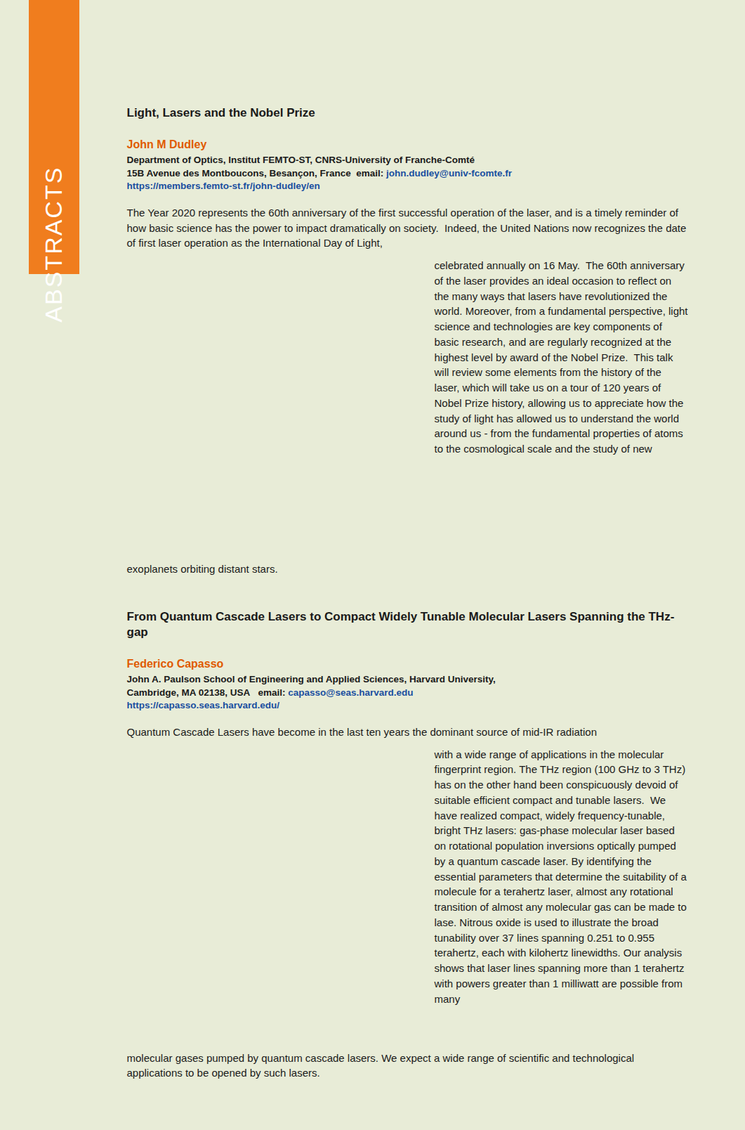ABSTRACTS
Light, Lasers and the Nobel Prize
John M Dudley
Department of Optics, Institut FEMTO-ST, CNRS-University of Franche-Comté
15B Avenue des Montboucons, Besançon, France email: john.dudley@univ-fcomte.fr
https://members.femto-st.fr/john-dudley/en
The Year 2020 represents the 60th anniversary of the first successful operation of the laser, and is a timely reminder of how basic science has the power to impact dramatically on society. Indeed, the United Nations now recognizes the date of first laser operation as the International Day of Light,
celebrated annually on 16 May. The 60th anniversary of the laser provides an ideal occasion to reflect on the many ways that lasers have revolutionized the world. Moreover, from a fundamental perspective, light science and technologies are key components of basic research, and are regularly recognized at the highest level by award of the Nobel Prize. This talk will review some elements from the history of the laser, which will take us on a tour of 120 years of Nobel Prize history, allowing us to appreciate how the study of light has allowed us to understand the world around us - from the fundamental properties of atoms to the cosmological scale and the study of new
exoplanets orbiting distant stars.
From Quantum Cascade Lasers to Compact Widely Tunable Molecular Lasers Spanning the THz-gap
Federico Capasso
John A. Paulson School of Engineering and Applied Sciences, Harvard University,
Cambridge, MA 02138, USA email: capasso@seas.harvard.edu
https://capasso.seas.harvard.edu/
Quantum Cascade Lasers have become in the last ten years the dominant source of mid-IR radiation
with a wide range of applications in the molecular fingerprint region. The THz region (100 GHz to 3 THz) has on the other hand been conspicuously devoid of suitable efficient compact and tunable lasers. We have realized compact, widely frequency-tunable, bright THz lasers: gas-phase molecular laser based on rotational population inversions optically pumped by a quantum cascade laser. By identifying the essential parameters that determine the suitability of a molecule for a terahertz laser, almost any rotational transition of almost any molecular gas can be made to lase. Nitrous oxide is used to illustrate the broad tunability over 37 lines spanning 0.251 to 0.955 terahertz, each with kilohertz linewidths. Our analysis shows that laser lines spanning more than 1 terahertz with powers greater than 1 milliwatt are possible from many
molecular gases pumped by quantum cascade lasers. We expect a wide range of scientific and technological applications to be opened by such lasers.